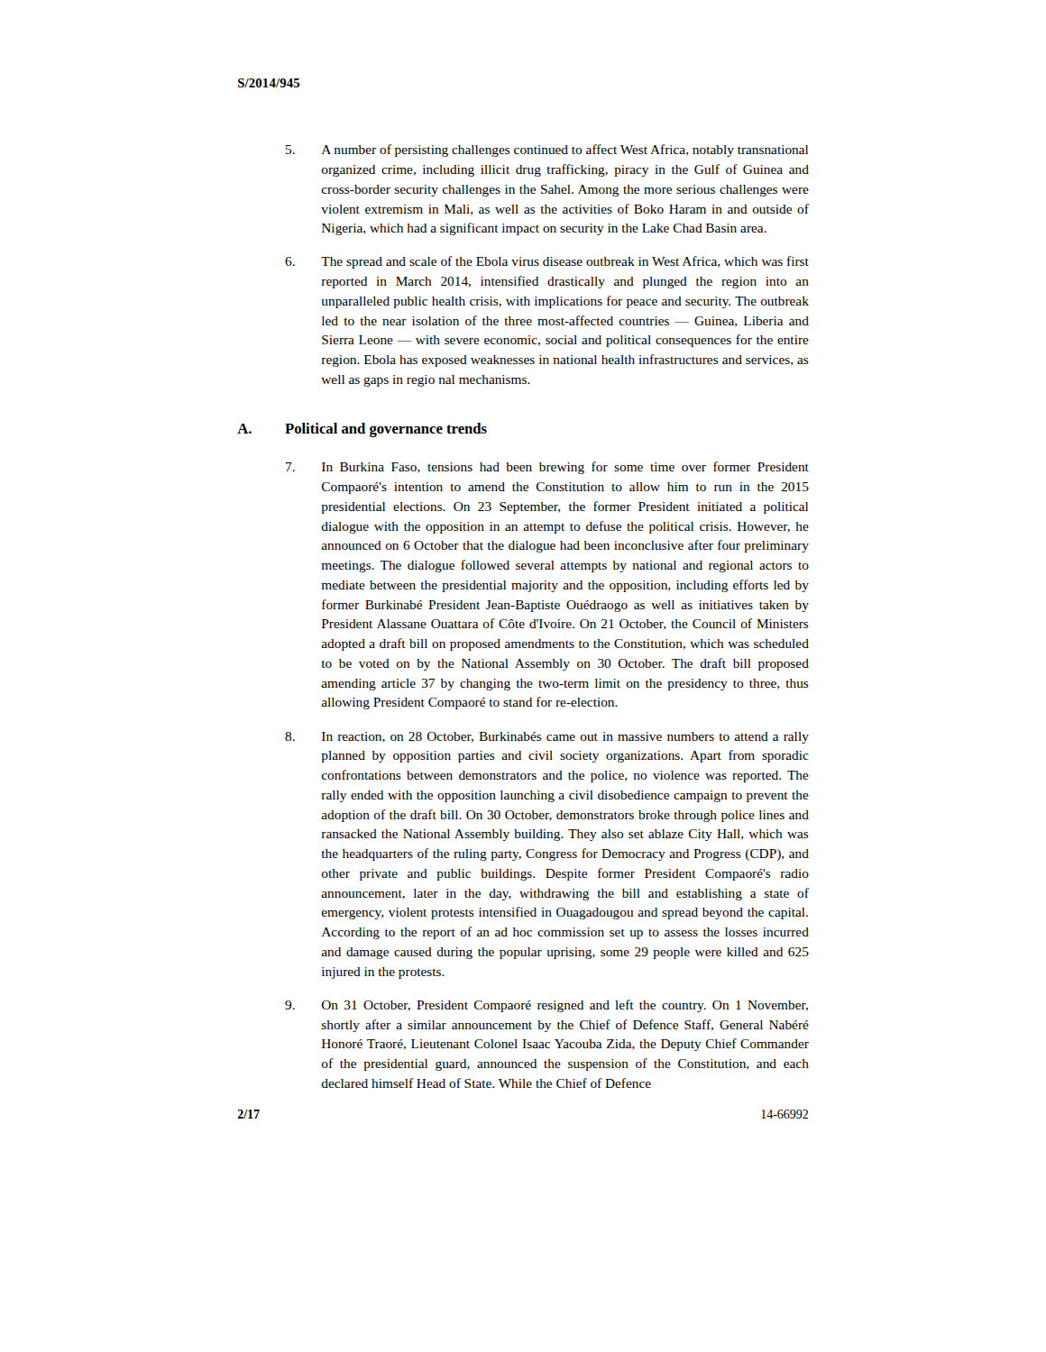S/2014/945
5. A number of persisting challenges continued to affect West Africa, notably transnational organized crime, including illicit drug trafficking, piracy in the Gulf of Guinea and cross-border security challenges in the Sahel. Among the more serious challenges were violent extremism in Mali, as well as the activities of Boko Haram in and outside of Nigeria, which had a significant impact on security in the Lake Chad Basin area.
6. The spread and scale of the Ebola virus disease outbreak in West Africa, which was first reported in March 2014, intensified drastically and plunged the region into an unparalleled public health crisis, with implications for peace and security. The outbreak led to the near isolation of the three most-affected countries — Guinea, Liberia and Sierra Leone — with severe economic, social and political consequences for the entire region. Ebola has exposed weaknesses in national health infrastructures and services, as well as gaps in regio nal mechanisms.
A. Political and governance trends
7. In Burkina Faso, tensions had been brewing for some time over former President Compaoré's intention to amend the Constitution to allow him to run in the 2015 presidential elections. On 23 September, the former President initiated a political dialogue with the opposition in an attempt to defuse the political crisis. However, he announced on 6 October that the dialogue had been inconclusive after four preliminary meetings. The dialogue followed several attempts by national and regional actors to mediate between the presidential majority and the opposition, including efforts led by former Burkinabé President Jean-Baptiste Ouédraogo as well as initiatives taken by President Alassane Ouattara of Côte d'Ivoire. On 21 October, the Council of Ministers adopted a draft bill on proposed amendments to the Constitution, which was scheduled to be voted on by the National Assembly on 30 October. The draft bill proposed amending article 37 by changing the two-term limit on the presidency to three, thus allowing President Compaoré to stand for re-election.
8. In reaction, on 28 October, Burkinabés came out in massive numbers to attend a rally planned by opposition parties and civil society organizations. Apart from sporadic confrontations between demonstrators and the police, no violence was reported. The rally ended with the opposition launching a civil disobedience campaign to prevent the adoption of the draft bill. On 30 October, demonstrators broke through police lines and ransacked the National Assembly building. They also set ablaze City Hall, which was the headquarters of the ruling party, Congress for Democracy and Progress (CDP), and other private and public buildings. Despite former President Compaoré's radio announcement, later in the day, withdrawing the bill and establishing a state of emergency, violent protests intensified in Ouagadougou and spread beyond the capital. According to the report of an ad hoc commission set up to assess the losses incurred and damage caused during the popular uprising, some 29 people were killed and 625 injured in the protests.
9. On 31 October, President Compaoré resigned and left the country. On 1 November, shortly after a similar announcement by the Chief of Defence Staff, General Nabéré Honoré Traoré, Lieutenant Colonel Isaac Yacouba Zida, the Deputy Chief Commander of the presidential guard, announced the suspension of the Constitution, and each declared himself Head of State. While the Chief of Defence
2/17 14-66992